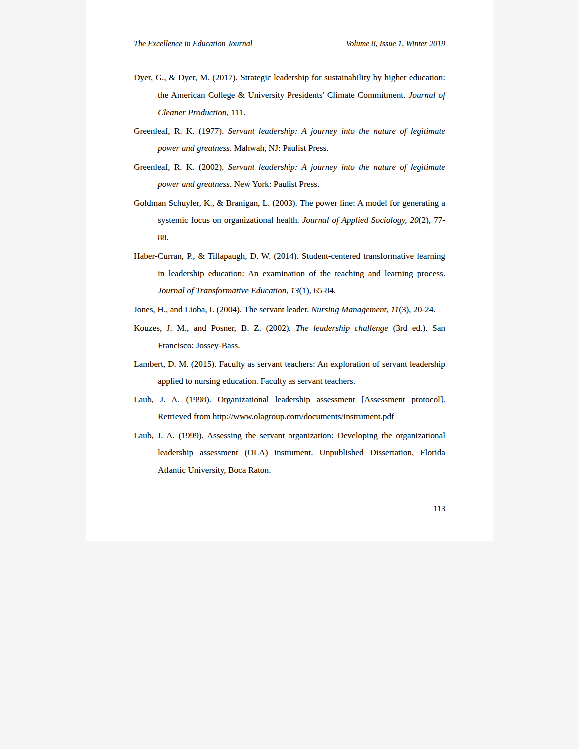The Excellence in Education Journal Volume 8, Issue 1, Winter 2019
References
Dyer, G., & Dyer, M. (2017). Strategic leadership for sustainability by higher education: the American College & University Presidents' Climate Commitment. Journal of Cleaner Production, 111.
Greenleaf, R. K. (1977). Servant leadership: A journey into the nature of legitimate power and greatness. Mahwah, NJ: Paulist Press.
Greenleaf, R. K. (2002). Servant leadership: A journey into the nature of legitimate power and greatness. New York: Paulist Press.
Goldman Schuyler, K., & Branigan, L. (2003). The power line: A model for generating a systemic focus on organizational health. Journal of Applied Sociology, 20(2), 77-88.
Haber-Curran, P., & Tillapaugh, D. W. (2014). Student-centered transformative learning in leadership education: An examination of the teaching and learning process. Journal of Transformative Education, 13(1), 65-84.
Jones, H., and Lioba, I. (2004). The servant leader. Nursing Management, 11(3), 20-24.
Kouzes, J. M., and Posner, B. Z. (2002). The leadership challenge (3rd ed.). San Francisco: Jossey-Bass.
Lambert, D. M. (2015). Faculty as servant teachers: An exploration of servant leadership applied to nursing education. Faculty as servant teachers.
Laub, J. A. (1998). Organizational leadership assessment [Assessment protocol]. Retrieved from http://www.olagroup.com/documents/instrument.pdf
Laub, J. A. (1999). Assessing the servant organization: Developing the organizational leadership assessment (OLA) instrument. Unpublished Dissertation, Florida Atlantic University, Boca Raton.
113